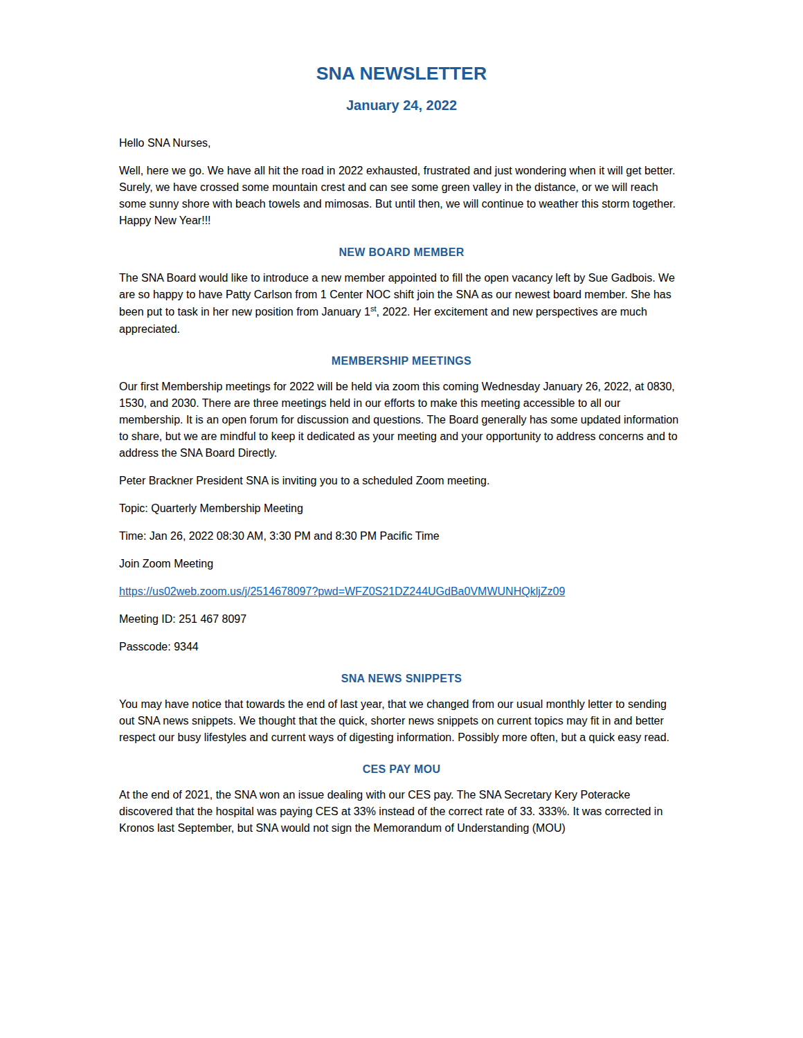SNA NEWSLETTER
January 24, 2022
Hello SNA Nurses,
Well, here we go. We have all hit the road in 2022 exhausted, frustrated and just wondering when it will get better. Surely, we have crossed some mountain crest and can see some green valley in the distance, or we will reach some sunny shore with beach towels and mimosas. But until then, we will continue to weather this storm together. Happy New Year!!!
NEW BOARD MEMBER
The SNA Board would like to introduce a new member appointed to fill the open vacancy left by Sue Gadbois. We are so happy to have Patty Carlson from 1 Center NOC shift join the SNA as our newest board member. She has been put to task in her new position from January 1st, 2022. Her excitement and new perspectives are much appreciated.
MEMBERSHIP MEETINGS
Our first Membership meetings for 2022 will be held via zoom this coming Wednesday January 26, 2022, at 0830, 1530, and 2030. There are three meetings held in our efforts to make this meeting accessible to all our membership. It is an open forum for discussion and questions. The Board generally has some updated information to share, but we are mindful to keep it dedicated as your meeting and your opportunity to address concerns and to address the SNA Board Directly.
Peter Brackner President SNA is inviting you to a scheduled Zoom meeting.
Topic: Quarterly Membership Meeting
Time: Jan 26, 2022 08:30 AM, 3:30 PM and 8:30 PM Pacific Time
Join Zoom Meeting
https://us02web.zoom.us/j/2514678097?pwd=WFZ0S21DZ244UGdBa0VMWUNHQkljZz09
Meeting ID: 251 467 8097
Passcode: 9344
SNA NEWS SNIPPETS
You may have notice that towards the end of last year, that we changed from our usual monthly letter to sending out SNA news snippets. We thought that the quick, shorter news snippets on current topics may fit in and better respect our busy lifestyles and current ways of digesting information. Possibly more often, but a quick easy read.
CES PAY MOU
At the end of 2021, the SNA won an issue dealing with our CES pay. The SNA Secretary Kery Poteracke discovered that the hospital was paying CES at 33% instead of the correct rate of 33. 333%. It was corrected in Kronos last September, but SNA would not sign the Memorandum of Understanding (MOU)